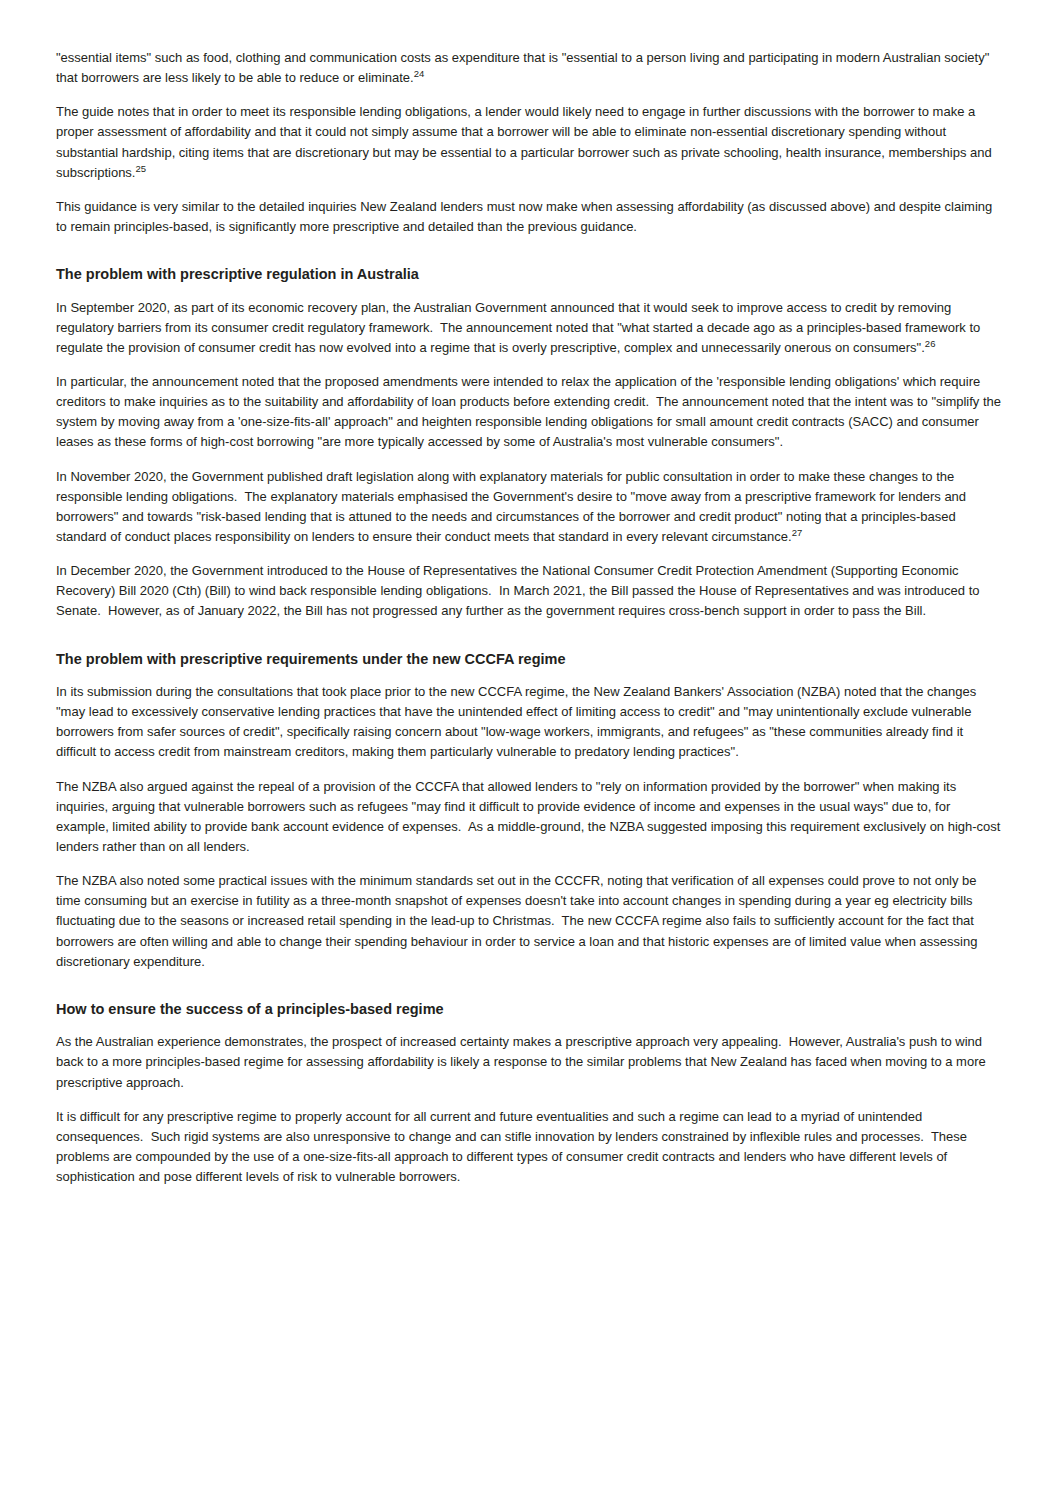"essential items" such as food, clothing and communication costs as expenditure that is "essential to a person living and participating in modern Australian society" that borrowers are less likely to be able to reduce or eliminate.24
The guide notes that in order to meet its responsible lending obligations, a lender would likely need to engage in further discussions with the borrower to make a proper assessment of affordability and that it could not simply assume that a borrower will be able to eliminate non-essential discretionary spending without substantial hardship, citing items that are discretionary but may be essential to a particular borrower such as private schooling, health insurance, memberships and subscriptions.25
This guidance is very similar to the detailed inquiries New Zealand lenders must now make when assessing affordability (as discussed above) and despite claiming to remain principles-based, is significantly more prescriptive and detailed than the previous guidance.
The problem with prescriptive regulation in Australia
In September 2020, as part of its economic recovery plan, the Australian Government announced that it would seek to improve access to credit by removing regulatory barriers from its consumer credit regulatory framework. The announcement noted that "what started a decade ago as a principles-based framework to regulate the provision of consumer credit has now evolved into a regime that is overly prescriptive, complex and unnecessarily onerous on consumers".26
In particular, the announcement noted that the proposed amendments were intended to relax the application of the 'responsible lending obligations' which require creditors to make inquiries as to the suitability and affordability of loan products before extending credit. The announcement noted that the intent was to "simplify the system by moving away from a 'one-size-fits-all' approach" and heighten responsible lending obligations for small amount credit contracts (SACC) and consumer leases as these forms of high-cost borrowing "are more typically accessed by some of Australia's most vulnerable consumers".
In November 2020, the Government published draft legislation along with explanatory materials for public consultation in order to make these changes to the responsible lending obligations. The explanatory materials emphasised the Government's desire to "move away from a prescriptive framework for lenders and borrowers" and towards "risk-based lending that is attuned to the needs and circumstances of the borrower and credit product" noting that a principles-based standard of conduct places responsibility on lenders to ensure their conduct meets that standard in every relevant circumstance.27
In December 2020, the Government introduced to the House of Representatives the National Consumer Credit Protection Amendment (Supporting Economic Recovery) Bill 2020 (Cth) (Bill) to wind back responsible lending obligations. In March 2021, the Bill passed the House of Representatives and was introduced to Senate. However, as of January 2022, the Bill has not progressed any further as the government requires cross-bench support in order to pass the Bill.
The problem with prescriptive requirements under the new CCCFA regime
In its submission during the consultations that took place prior to the new CCCFA regime, the New Zealand Bankers' Association (NZBA) noted that the changes "may lead to excessively conservative lending practices that have the unintended effect of limiting access to credit" and "may unintentionally exclude vulnerable borrowers from safer sources of credit", specifically raising concern about "low-wage workers, immigrants, and refugees" as "these communities already find it difficult to access credit from mainstream creditors, making them particularly vulnerable to predatory lending practices".
The NZBA also argued against the repeal of a provision of the CCCFA that allowed lenders to "rely on information provided by the borrower" when making its inquiries, arguing that vulnerable borrowers such as refugees "may find it difficult to provide evidence of income and expenses in the usual ways" due to, for example, limited ability to provide bank account evidence of expenses. As a middle-ground, the NZBA suggested imposing this requirement exclusively on high-cost lenders rather than on all lenders.
The NZBA also noted some practical issues with the minimum standards set out in the CCCFR, noting that verification of all expenses could prove to not only be time consuming but an exercise in futility as a three-month snapshot of expenses doesn't take into account changes in spending during a year eg electricity bills fluctuating due to the seasons or increased retail spending in the lead-up to Christmas. The new CCCFA regime also fails to sufficiently account for the fact that borrowers are often willing and able to change their spending behaviour in order to service a loan and that historic expenses are of limited value when assessing discretionary expenditure.
How to ensure the success of a principles-based regime
As the Australian experience demonstrates, the prospect of increased certainty makes a prescriptive approach very appealing. However, Australia's push to wind back to a more principles-based regime for assessing affordability is likely a response to the similar problems that New Zealand has faced when moving to a more prescriptive approach.
It is difficult for any prescriptive regime to properly account for all current and future eventualities and such a regime can lead to a myriad of unintended consequences. Such rigid systems are also unresponsive to change and can stifle innovation by lenders constrained by inflexible rules and processes. These problems are compounded by the use of a one-size-fits-all approach to different types of consumer credit contracts and lenders who have different levels of sophistication and pose different levels of risk to vulnerable borrowers.